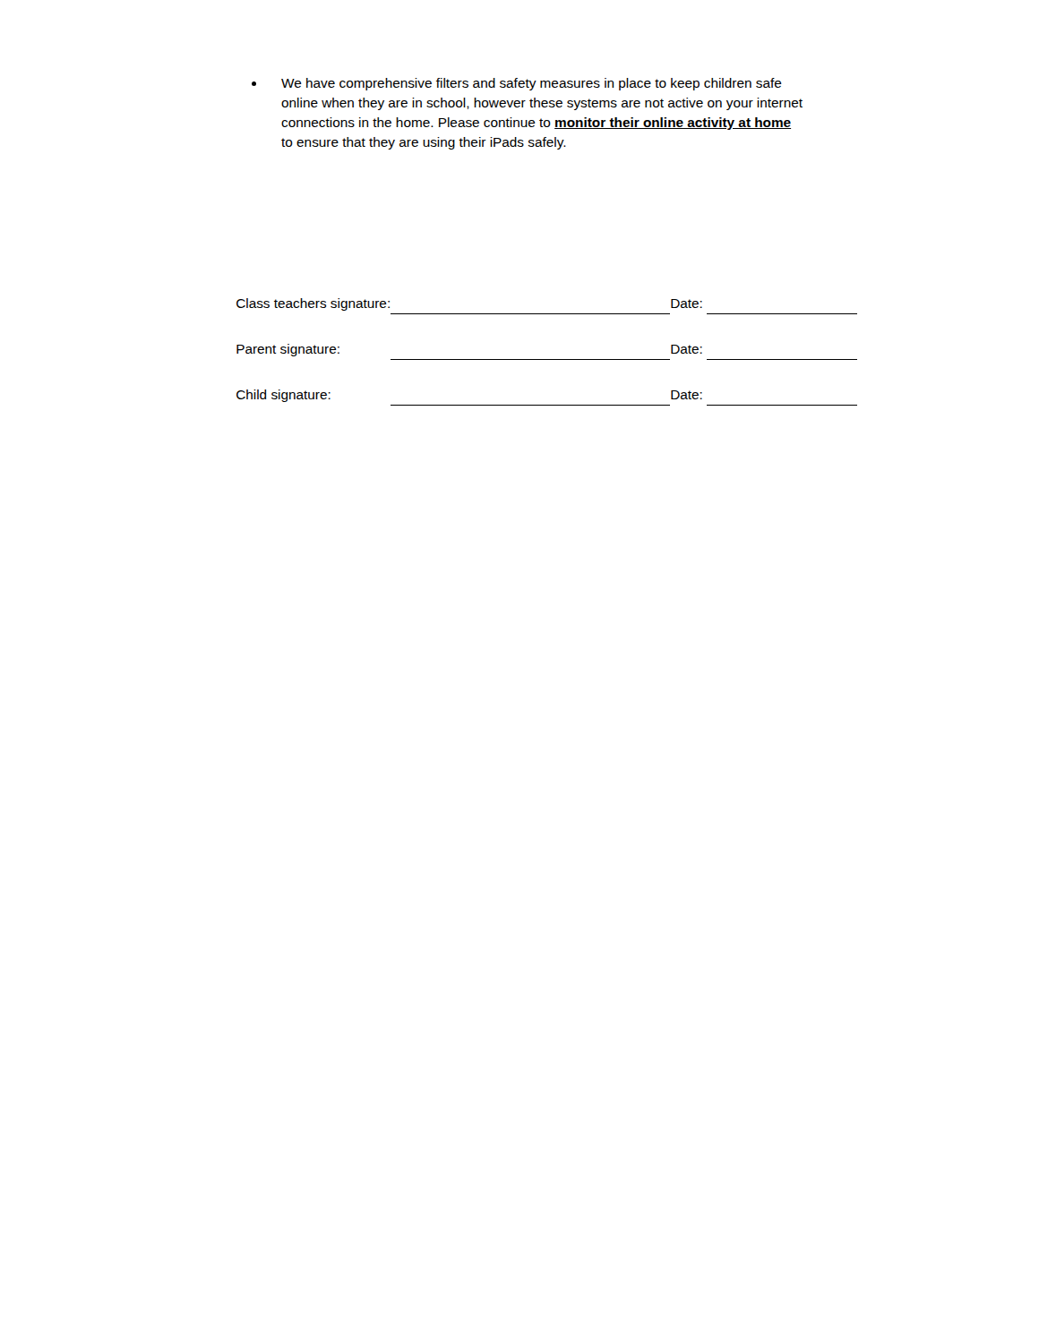We have comprehensive filters and safety measures in place to keep children safe online when they are in school, however these systems are not active on your internet connections in the home. Please continue to monitor their online activity at home to ensure that they are using their iPads safely.
| Class teachers signature: | | Date: |
| Parent signature: | | Date: |
| Child signature: | | Date: |